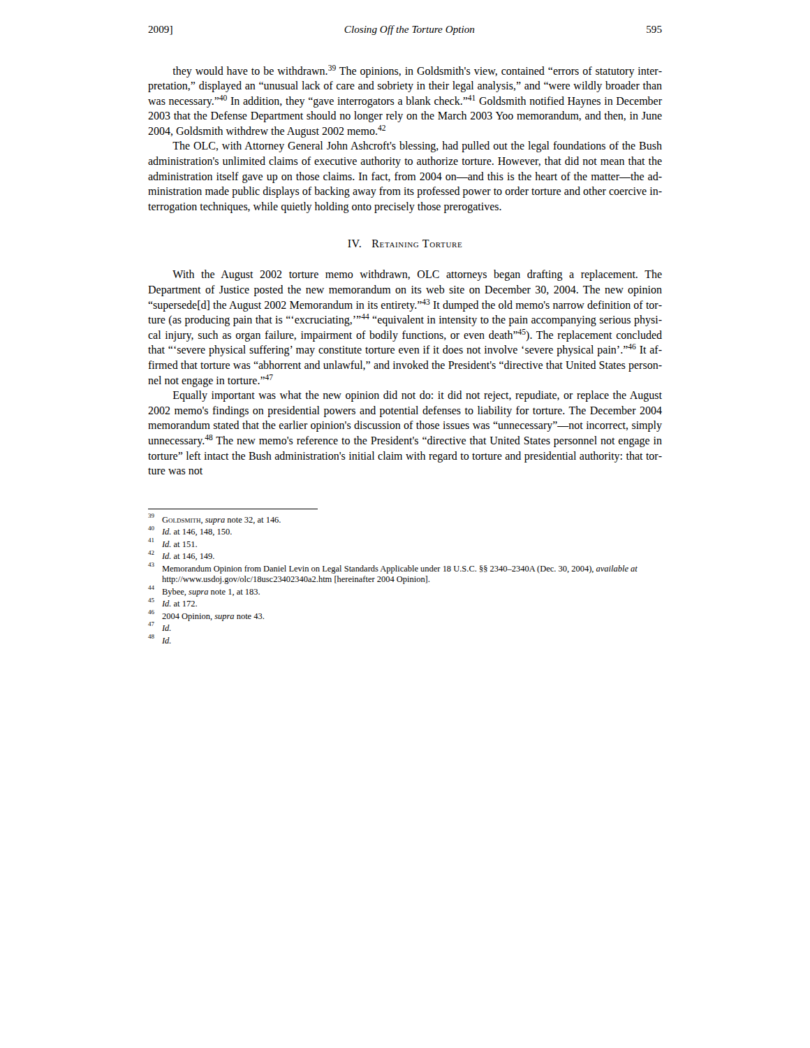2009] Closing Off the Torture Option 595
they would have to be withdrawn.39 The opinions, in Goldsmith's view, contained “errors of statutory interpretation,” displayed an “unusual lack of care and sobriety in their legal analysis,” and “were wildly broader than was necessary.”40 In addition, they “gave interrogators a blank check.”41 Goldsmith notified Haynes in December 2003 that the Defense Department should no longer rely on the March 2003 Yoo memorandum, and then, in June 2004, Goldsmith withdrew the August 2002 memo.42
The OLC, with Attorney General John Ashcroft's blessing, had pulled out the legal foundations of the Bush administration's unlimited claims of executive authority to authorize torture. However, that did not mean that the administration itself gave up on those claims. In fact, from 2004 on—and this is the heart of the matter—the administration made public displays of backing away from its professed power to order torture and other coercive interrogation techniques, while quietly holding onto precisely those prerogatives.
IV. Retaining Torture
With the August 2002 torture memo withdrawn, OLC attorneys began drafting a replacement. The Department of Justice posted the new memorandum on its web site on December 30, 2004. The new opinion “supersede[d] the August 2002 Memorandum in its entirety.”43 It dumped the old memo's narrow definition of torture (as producing pain that is “‘excruciating,’”44 “equivalent in intensity to the pain accompanying serious physical injury, such as organ failure, impairment of bodily functions, or even death”45). The replacement concluded that “‘severe physical suffering’ may constitute torture even if it does not involve ‘severe physical pain’.”46 It affirmed that torture was “abhorrent and unlawful,” and invoked the President's “directive that United States personnel not engage in torture.”47
Equally important was what the new opinion did not do: it did not reject, repudiate, or replace the August 2002 memo's findings on presidential powers and potential defenses to liability for torture. The December 2004 memorandum stated that the earlier opinion's discussion of those issues was “unnecessary”—not incorrect, simply unnecessary.48 The new memo's reference to the President's “directive that United States personnel not engage in torture” left intact the Bush administration's initial claim with regard to torture and presidential authority: that torture was not
39 Goldsmith, supra note 32, at 146.
40 Id. at 146, 148, 150.
41 Id. at 151.
42 Id. at 146, 149.
43 Memorandum Opinion from Daniel Levin on Legal Standards Applicable under 18 U.S.C. §§ 2340–2340A (Dec. 30, 2004), available at http://www.usdoj.gov/olc/18usc23402340a2.htm [hereinafter 2004 Opinion].
44 Bybee, supra note 1, at 183.
45 Id. at 172.
46 2004 Opinion, supra note 43.
47 Id.
48 Id.